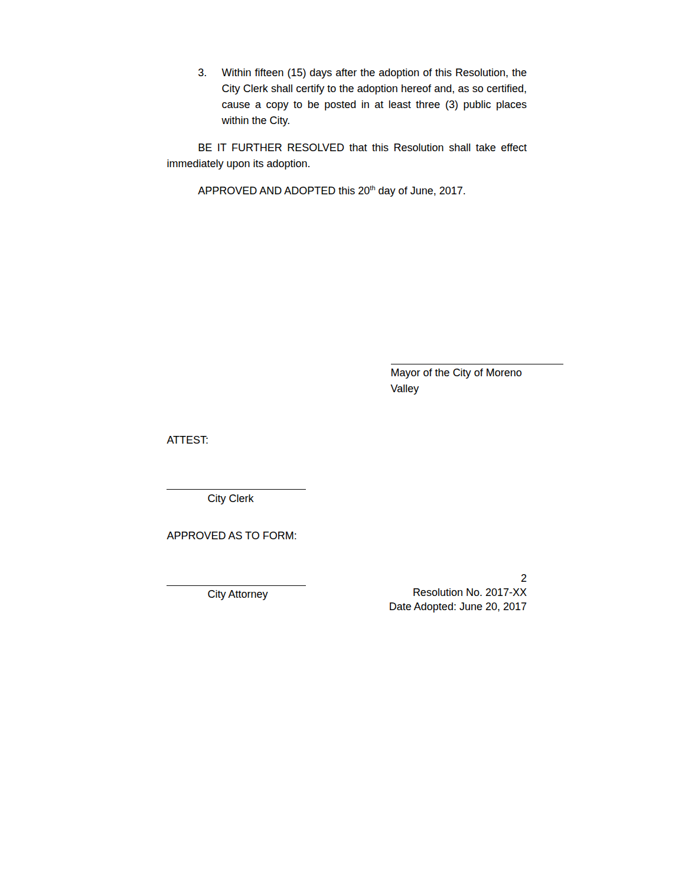3. Within fifteen (15) days after the adoption of this Resolution, the City Clerk shall certify to the adoption hereof and, as so certified, cause a copy to be posted in at least three (3) public places within the City.
BE IT FURTHER RESOLVED that this Resolution shall take effect immediately upon its adoption.
APPROVED AND ADOPTED this 20th day of June, 2017.
Mayor of the City of Moreno Valley
ATTEST:
City Clerk
APPROVED AS TO FORM:
City Attorney
2
Resolution No. 2017-XX
Date Adopted: June 20, 2017